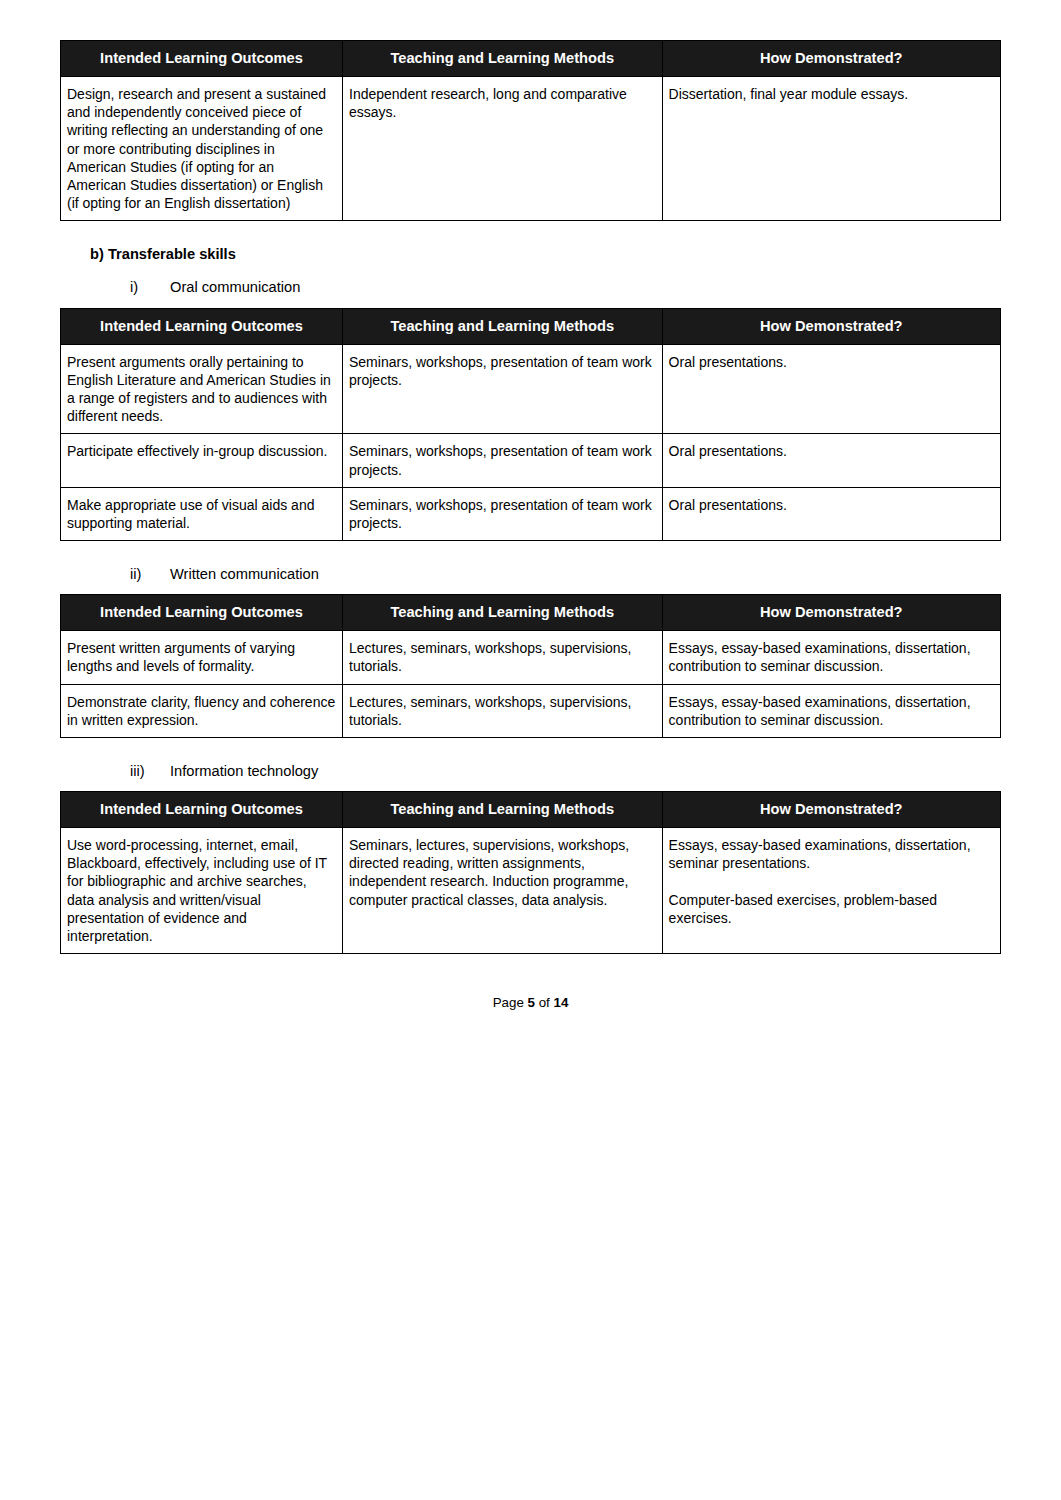| Intended Learning Outcomes | Teaching and Learning Methods | How Demonstrated? |
| --- | --- | --- |
| Design, research and present a sustained and independently conceived piece of writing reflecting an understanding of one or more contributing disciplines in American Studies (if opting for an American Studies dissertation) or English (if opting for an English dissertation) | Independent research, long and comparative essays. | Dissertation, final year module essays. |
b) Transferable skills
i) Oral communication
| Intended Learning Outcomes | Teaching and Learning Methods | How Demonstrated? |
| --- | --- | --- |
| Present arguments orally pertaining to English Literature and American Studies in a range of registers and to audiences with different needs. | Seminars, workshops, presentation of team work projects. | Oral presentations. |
| Participate effectively in-group discussion. | Seminars, workshops, presentation of team work projects. | Oral presentations. |
| Make appropriate use of visual aids and supporting material. | Seminars, workshops, presentation of team work projects. | Oral presentations. |
ii) Written communication
| Intended Learning Outcomes | Teaching and Learning Methods | How Demonstrated? |
| --- | --- | --- |
| Present written arguments of varying lengths and levels of formality. | Lectures, seminars, workshops, supervisions, tutorials. | Essays, essay-based examinations, dissertation, contribution to seminar discussion. |
| Demonstrate clarity, fluency and coherence in written expression. | Lectures, seminars, workshops, supervisions, tutorials. | Essays, essay-based examinations, dissertation, contribution to seminar discussion. |
iii) Information technology
| Intended Learning Outcomes | Teaching and Learning Methods | How Demonstrated? |
| --- | --- | --- |
| Use word-processing, internet, email, Blackboard, effectively, including use of IT for bibliographic and archive searches, data analysis and written/visual presentation of evidence and interpretation. | Seminars, lectures, supervisions, workshops, directed reading, written assignments, independent research. Induction programme, computer practical classes, data analysis. | Essays, essay-based examinations, dissertation, seminar presentations. Computer-based exercises, problem-based exercises. |
Page 5 of 14